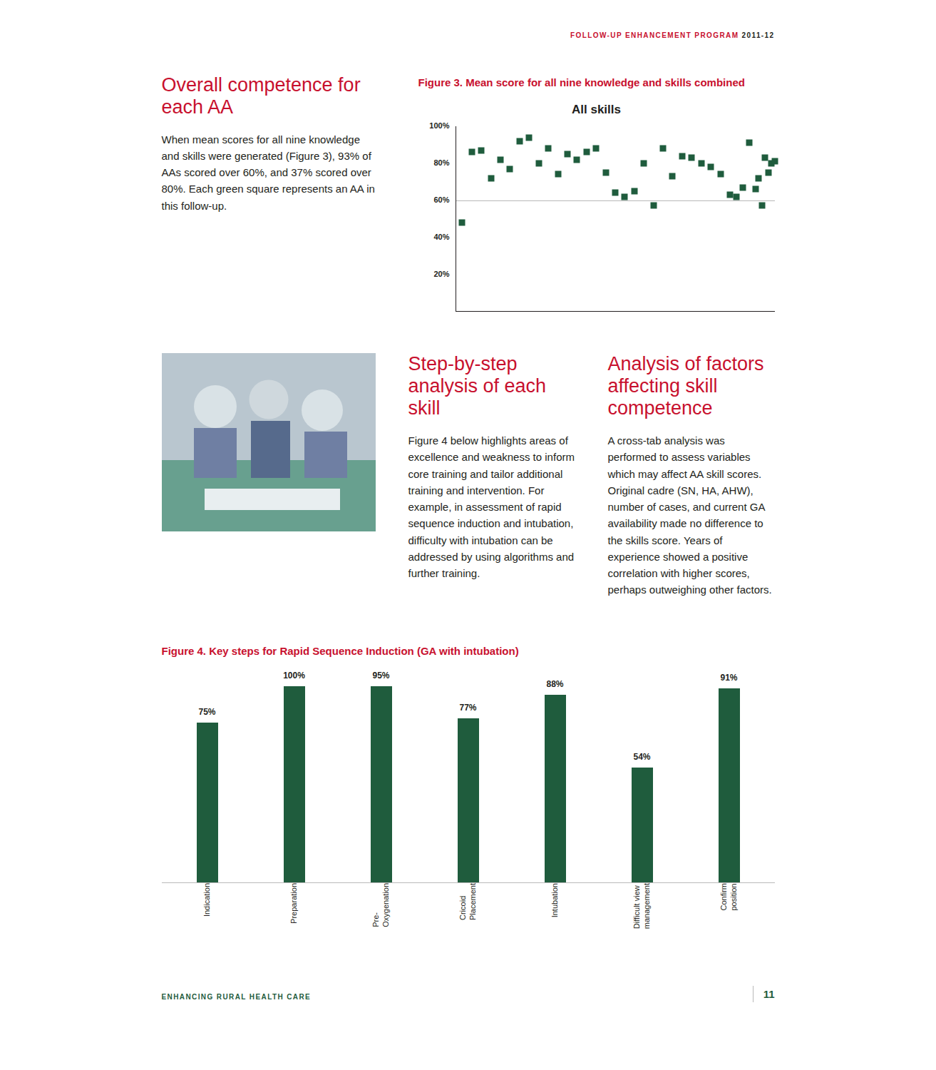Follow-up Enhancement Program 2011-12
Overall competence for each AA
When mean scores for all nine knowledge and skills were generated (Figure 3), 93% of AAs scored over 60%, and 37% scored over 80%. Each green square represents an AA in this follow-up.
Figure 3. Mean score for all nine knowledge and skills combined
All skills
100% 80% 60% 40% 20%
Step-by-step analysis of each skill
Figure 4 below highlights areas of excellence and weakness to inform core training and tailor additional training and intervention. For example, in assessment of rapid sequence induction and intubation, difficulty with intubation can be addressed by using algorithms and further training.
Analysis of factors affecting skill competence
A cross-tab analysis was performed to assess variables which may affect AA skill scores. Original cadre (SN, HA, AHW), number of cases, and current GA availability made no difference to the skills score. Years of experience showed a positive correlation with higher scores, perhaps outweighing other factors.
Figure 4. Key steps for Rapid Sequence Induction (GA with intubation)
75%
100%
95%
77%
88%
54%
91%
Indication
Preparation
Pre- Oxygenation
Cricoid Placement
Intubation
Difficult view management
Confirm position
Enhancing Rural Health Care
11